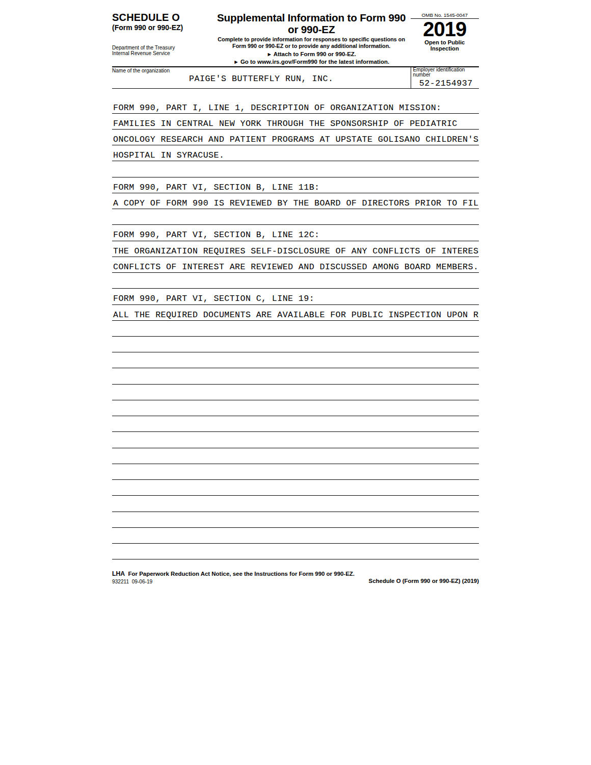SCHEDULE O
(Form 990 or 990-EZ)
Department of the Treasury
Internal Revenue Service
Supplemental Information to Form 990 or 990-EZ
Complete to provide information for responses to specific questions on
Form 990 or 990-EZ or to provide any additional information.
► Attach to Form 990 or 990-EZ.
► Go to www.irs.gov/Form990 for the latest information.
OMB No. 1545-0047
2019
Open to Public
Inspection
Name of the organization
PAIGE'S BUTTERFLY RUN, INC.
Employer identification number
52-2154937
FORM 990, PART I, LINE 1, DESCRIPTION OF ORGANIZATION MISSION:
FAMILIES IN CENTRAL NEW YORK THROUGH THE SPONSORSHIP OF PEDIATRIC
ONCOLOGY RESEARCH AND PATIENT PROGRAMS AT UPSTATE GOLISANO CHILDREN'S
HOSPITAL IN SYRACUSE.
FORM 990, PART VI, SECTION B, LINE 11B:
A COPY OF FORM 990 IS REVIEWED BY THE BOARD OF DIRECTORS PRIOR TO FILING.
FORM 990, PART VI, SECTION B, LINE 12C:
THE ORGANIZATION REQUIRES SELF-DISCLOSURE OF ANY CONFLICTS OF INTEREST.
CONFLICTS OF INTEREST ARE REVIEWED AND DISCUSSED AMONG BOARD MEMBERS.
FORM 990, PART VI, SECTION C, LINE 19:
ALL THE REQUIRED DOCUMENTS ARE AVAILABLE FOR PUBLIC INSPECTION UPON REQUEST
LHA For Paperwork Reduction Act Notice, see the Instructions for Form 990 or 990-EZ.
932211 09-06-19
Schedule O (Form 990 or 990-EZ) (2019)